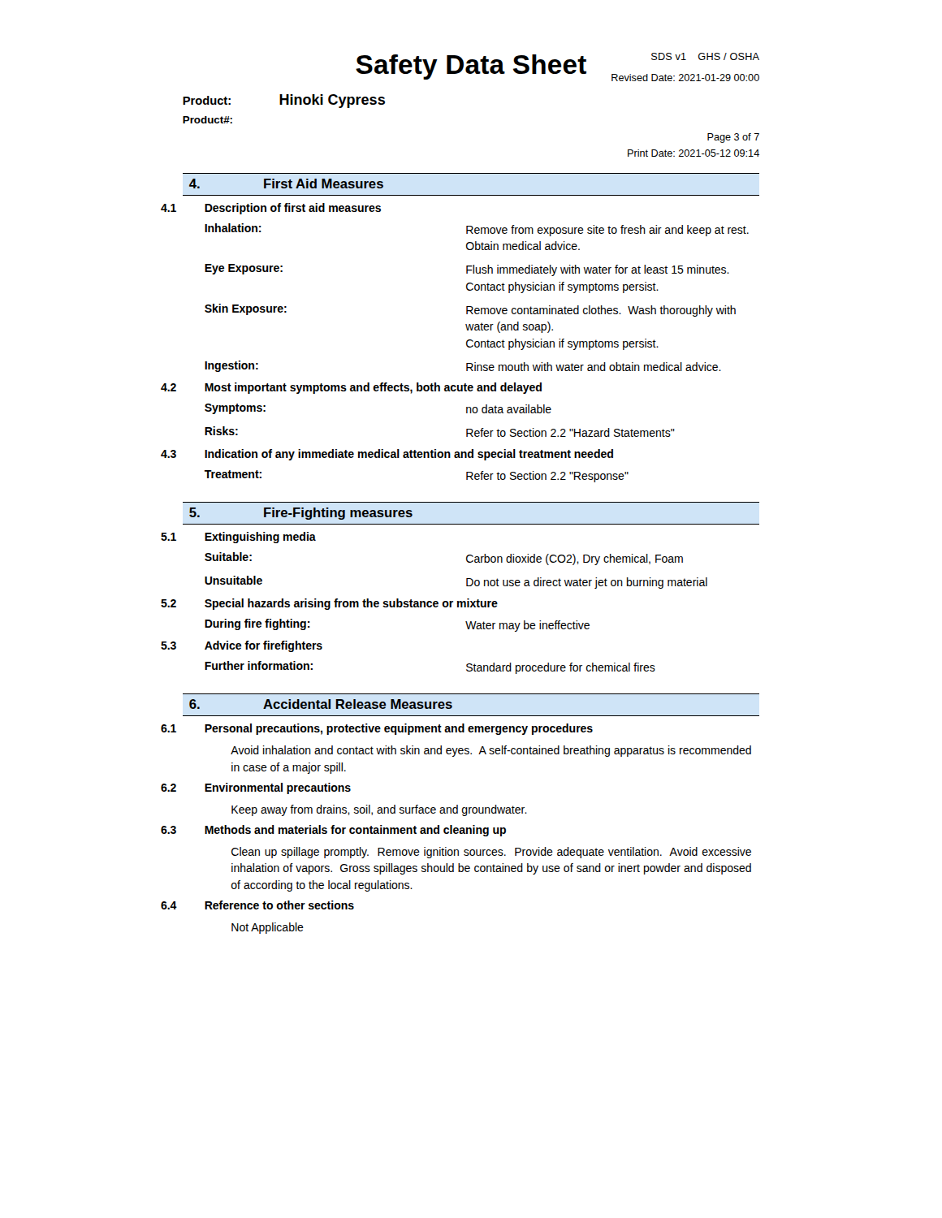SDS v1 GHS / OSHA
Revised Date: 2021-01-29 00:00
Safety Data Sheet
Product: Hinoki Cypress
Product#:
Page 3 of 7
Print Date: 2021-05-12 09:14
4. First Aid Measures
4.1 Description of first aid measures
Inhalation:
Remove from exposure site to fresh air and keep at rest.
Obtain medical advice.
Eye Exposure:
Flush immediately with water for at least 15 minutes.
Contact physician if symptoms persist.
Skin Exposure:
Remove contaminated clothes. Wash thoroughly with water (and soap).
Contact physician if symptoms persist.
Ingestion:
Rinse mouth with water and obtain medical advice.
4.2 Most important symptoms and effects, both acute and delayed
Symptoms:
no data available
Risks:
Refer to Section 2.2 "Hazard Statements"
4.3 Indication of any immediate medical attention and special treatment needed
Treatment:
Refer to Section 2.2 "Response"
5. Fire-Fighting measures
5.1 Extinguishing media
Suitable:
Carbon dioxide (CO2), Dry chemical, Foam
Unsuitable
Do not use a direct water jet on burning material
5.2 Special hazards arising from the substance or mixture
During fire fighting:
Water may be ineffective
5.3 Advice for firefighters
Further information:
Standard procedure for chemical fires
6. Accidental Release Measures
6.1 Personal precautions, protective equipment and emergency procedures
Avoid inhalation and contact with skin and eyes. A self-contained breathing apparatus is recommended in case of a major spill.
6.2 Environmental precautions
Keep away from drains, soil, and surface and groundwater.
6.3 Methods and materials for containment and cleaning up
Clean up spillage promptly. Remove ignition sources. Provide adequate ventilation. Avoid excessive inhalation of vapors. Gross spillages should be contained by use of sand or inert powder and disposed of according to the local regulations.
6.4 Reference to other sections
Not Applicable